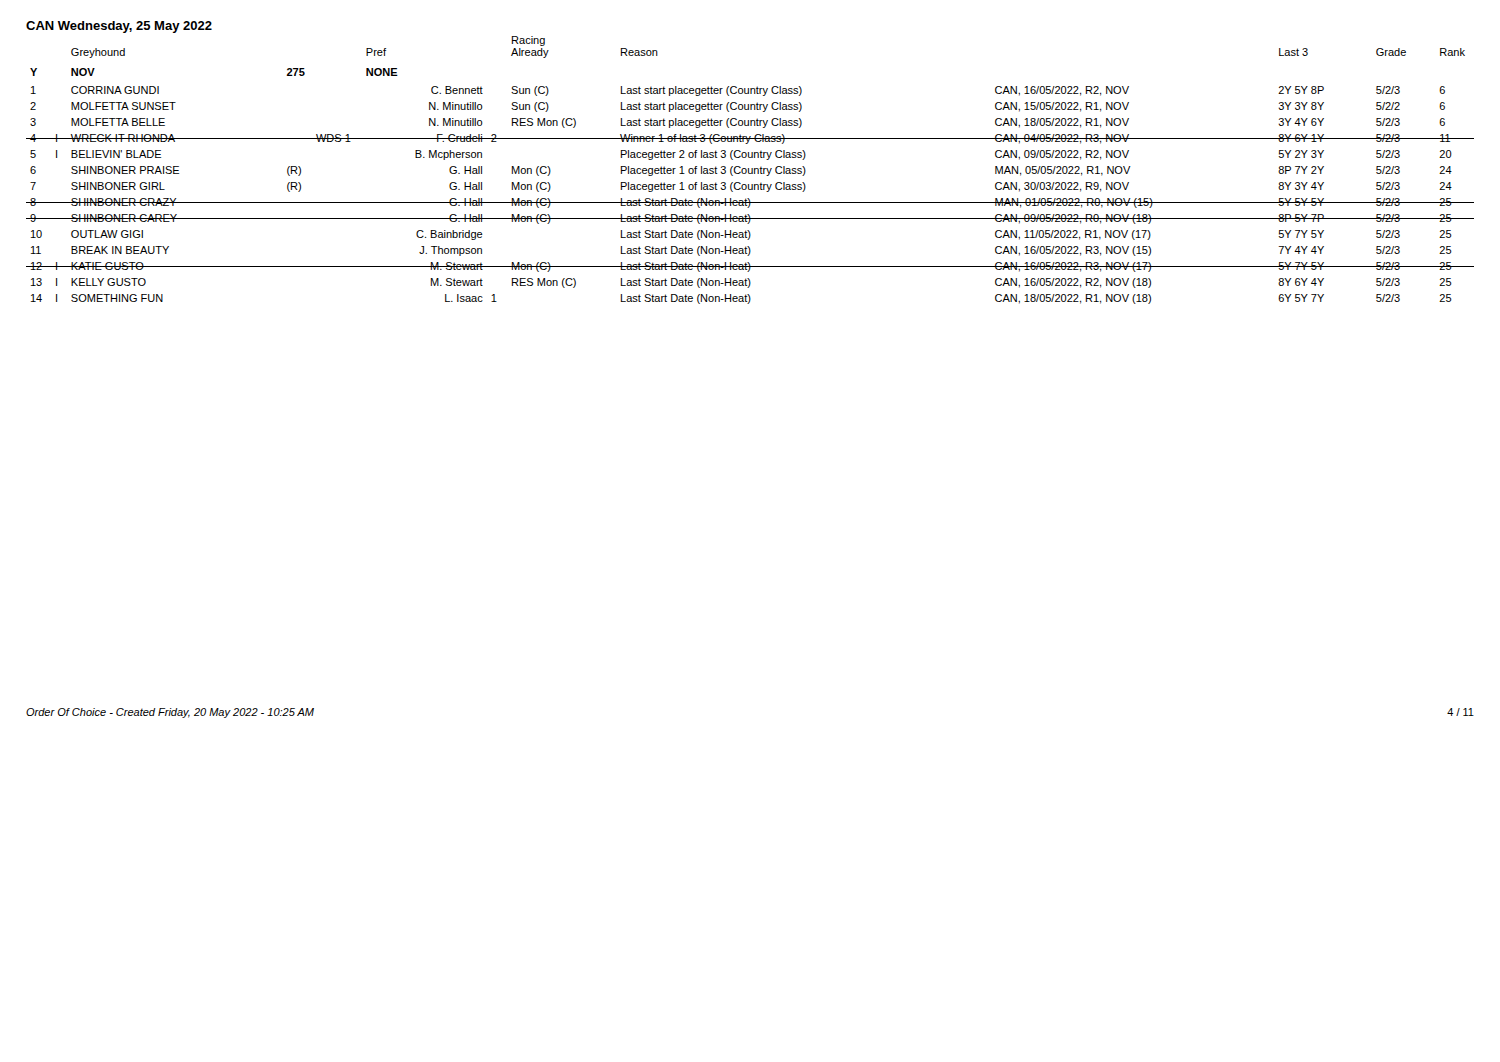CAN Wednesday, 25 May 2022
| | Greyhound | Pref | Racing Already | Reason | | Last 3 | Grade | Rank |
| --- | --- | --- | --- | --- | --- | --- | --- | --- |
| Y | | NOV | 275 | NONE | | | | | | |
| 1 | | CORRINA GUNDI | | | C. Bennett | | Sun (C) | Last start placegetter (Country Class) | CAN, 16/05/2022, R2, NOV | 2Y 5Y 8P | 5/2/3 | 6 |
| 2 | | MOLFETTA SUNSET | | | N. Minutillo | | Sun (C) | Last start placegetter (Country Class) | CAN, 15/05/2022, R1, NOV | 3Y 3Y 8Y | 5/2/2 | 6 |
| 3 | | MOLFETTA BELLE | | | N. Minutillo | | RES Mon (C) | Last start placegetter (Country Class) | CAN, 18/05/2022, R1, NOV | 3Y 4Y 6Y | 5/2/3 | 6 |
| 4 | I | WRECK IT RHONDA | | WDS 1 | F. Crudeli | 2 | | Winner 1 of last 3 (Country Class) | CAN, 04/05/2022, R3, NOV | 8Y 6Y 1Y | 5/2/3 | 11 |
| 5 | I | BELIEVIN' BLADE | | | B. Mcpherson | | | Placegetter 2 of last 3 (Country Class) | CAN, 09/05/2022, R2, NOV | 5Y 2Y 3Y | 5/2/3 | 20 |
| 6 | | SHINBONER PRAISE | (R) | | G. Hall | | Mon (C) | Placegetter 1 of last 3 (Country Class) | MAN, 05/05/2022, R1, NOV | 8P 7Y 2Y | 5/2/3 | 24 |
| 7 | | SHINBONER GIRL | (R) | | G. Hall | | Mon (C) | Placegetter 1 of last 3 (Country Class) | CAN, 30/03/2022, R9, NOV | 8Y 3Y 4Y | 5/2/3 | 24 |
| 8 | | SHINBONER CRAZY | | | G. Hall | | Mon (C) | Last Start Date (Non-Heat) | MAN, 01/05/2022, R0, NOV (15) | 5Y 5Y 5Y | 5/2/3 | 25 |
| 9 | | SHINBONER CAREY | | | G. Hall | | Mon (C) | Last Start Date (Non-Heat) | CAN, 09/05/2022, R0, NOV (18) | 8P 5Y 7P | 5/2/3 | 25 |
| 10 | | OUTLAW GIGI | | | C. Bainbridge | | | Last Start Date (Non-Heat) | CAN, 11/05/2022, R1, NOV (17) | 5Y 7Y 5Y | 5/2/3 | 25 |
| 11 | | BREAK IN BEAUTY | | | J. Thompson | | | Last Start Date (Non-Heat) | CAN, 16/05/2022, R3, NOV (15) | 7Y 4Y 4Y | 5/2/3 | 25 |
| 12 | I | KATIE GUSTO | | | M. Stewart | | Mon (C) | Last Start Date (Non-Heat) | CAN, 16/05/2022, R3, NOV (17) | 5Y 7Y 5Y | 5/2/3 | 25 |
| 13 | I | KELLY GUSTO | | | M. Stewart | | RES Mon (C) | Last Start Date (Non-Heat) | CAN, 16/05/2022, R2, NOV (18) | 8Y 6Y 4Y | 5/2/3 | 25 |
| 14 | I | SOMETHING FUN | | | L. Isaac | 1 | | Last Start Date (Non-Heat) | CAN, 18/05/2022, R1, NOV (18) | 6Y 5Y 7Y | 5/2/3 | 25 |
Order Of Choice - Created Friday, 20 May 2022 - 10:25 AM
4 / 11